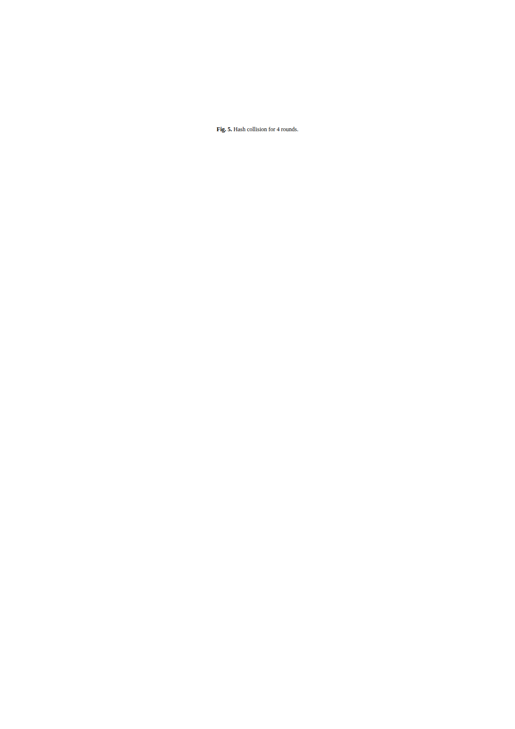Fig. 5. Hash collision for 4 rounds.